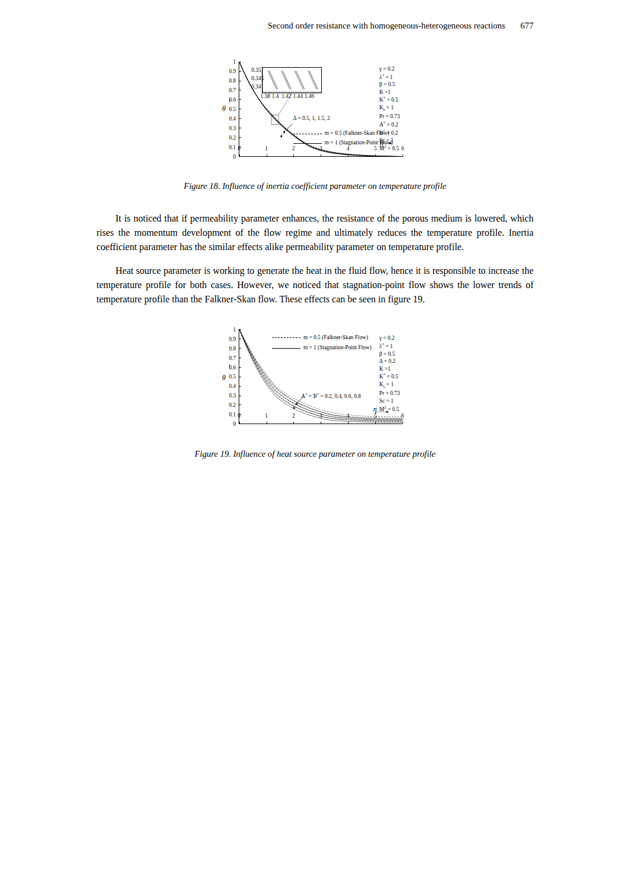Second order resistance with homogeneous-heterogeneous reactions 677
1
0.9
0.8
0.7
0.6
0.5
0.4
0.3
0.2
0.1
0
0
1
2
3
4
5
6
0.35
0.345
0.34
1.38
1.4
1.42
1.44
1.46
↑
θ
η
Δ = 0.5, 1, 1.5, 2
m = 0.5 (Falkner-Skan Flow)
m = 1 (Stagnation-Point Flow)
γ = 0.2
λ* = 1
β = 0.5
K =1
K* = 0.5
Ks = 1
Pr = 0.73
A* = 0.2
B* = 0.2
Sc = 1
M2 = 0.5
Figure 18. Influence of inertia coefficient parameter on temperature profile
It is noticed that if permeability parameter enhances, the resistance of the porous medium is lowered, which rises the momentum development of the flow regime and ultimately reduces the temperature profile. Inertia coefficient parameter has the similar effects alike permeability parameter on temperature profile.
Heat source parameter is working to generate the heat in the fluid flow, hence it is responsible to increase the temperature profile for both cases. However, we noticed that stagnation-point flow shows the lower trends of temperature profile than the Falkner-Skan flow. These effects can be seen in figure 19.
1
0.9
0.8
0.7
0.6
0.5
0.4
0.3
0.2
0.1
0
0
1
2
3
4
5
6
↑
θ
η
m = 0.5 (Falkner-Skan Flow)
m = 1 (Stagnation-Point Flow)
A* = B* = 0.2, 0.4, 0.6, 0.8
γ = 0.2
λ* = 1
β = 0.5
Δ = 0.2
K =1
K* = 0.5
Ks = 1
Pr = 0.73
Sc = 1
M2 = 0.5
Figure 19. Influence of heat source parameter on temperature profile